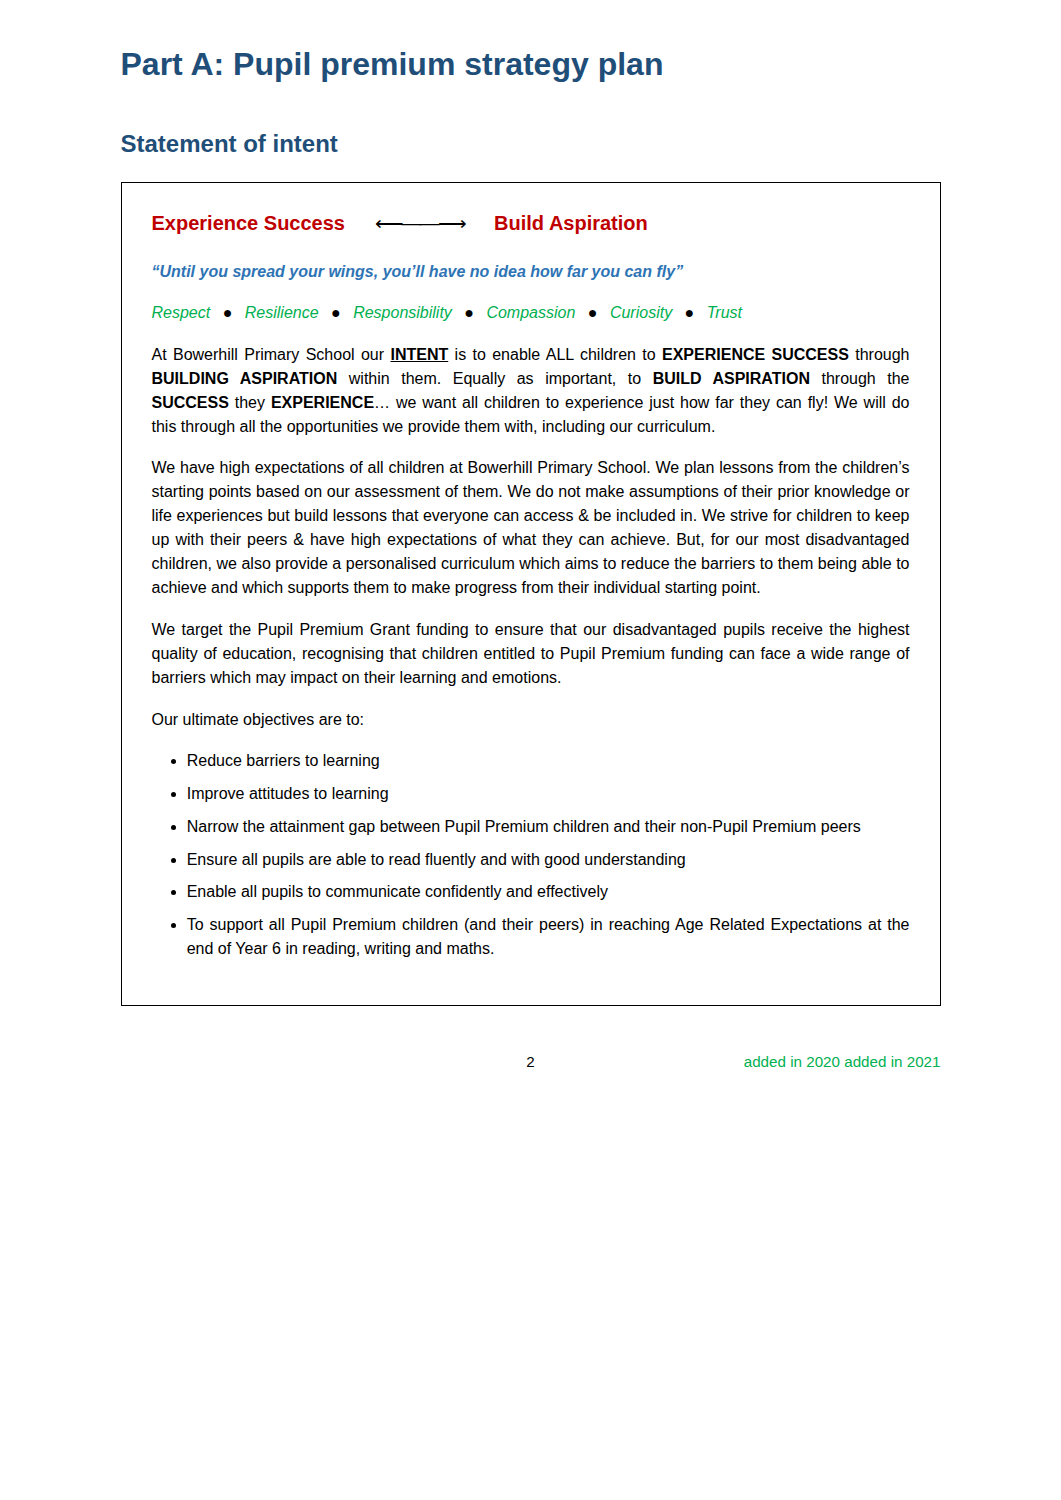Part A: Pupil premium strategy plan
Statement of intent
Experience Success ⟵——⟶ Build Aspiration
“Until you spread your wings, you’ll have no idea how far you can fly”
Respect ● Resilience ● Responsibility ● Compassion ● Curiosity ● Trust
At Bowerhill Primary School our INTENT is to enable ALL children to EXPERIENCE SUCCESS through BUILDING ASPIRATION within them. Equally as important, to BUILD ASPIRATION through the SUCCESS they EXPERIENCE… we want all children to experience just how far they can fly! We will do this through all the opportunities we provide them with, including our curriculum.
We have high expectations of all children at Bowerhill Primary School. We plan lessons from the children’s starting points based on our assessment of them. We do not make assumptions of their prior knowledge or life experiences but build lessons that everyone can access & be included in. We strive for children to keep up with their peers & have high expectations of what they can achieve. But, for our most disadvantaged children, we also provide a personalised curriculum which aims to reduce the barriers to them being able to achieve and which supports them to make progress from their individual starting point.
We target the Pupil Premium Grant funding to ensure that our disadvantaged pupils receive the highest quality of education, recognising that children entitled to Pupil Premium funding can face a wide range of barriers which may impact on their learning and emotions.
Our ultimate objectives are to:
Reduce barriers to learning
Improve attitudes to learning
Narrow the attainment gap between Pupil Premium children and their non-Pupil Premium peers
Ensure all pupils are able to read fluently and with good understanding
Enable all pupils to communicate confidently and effectively
To support all Pupil Premium children (and their peers) in reaching Age Related Expectations at the end of Year 6 in reading, writing and maths.
2 added in 2020 added in 2021